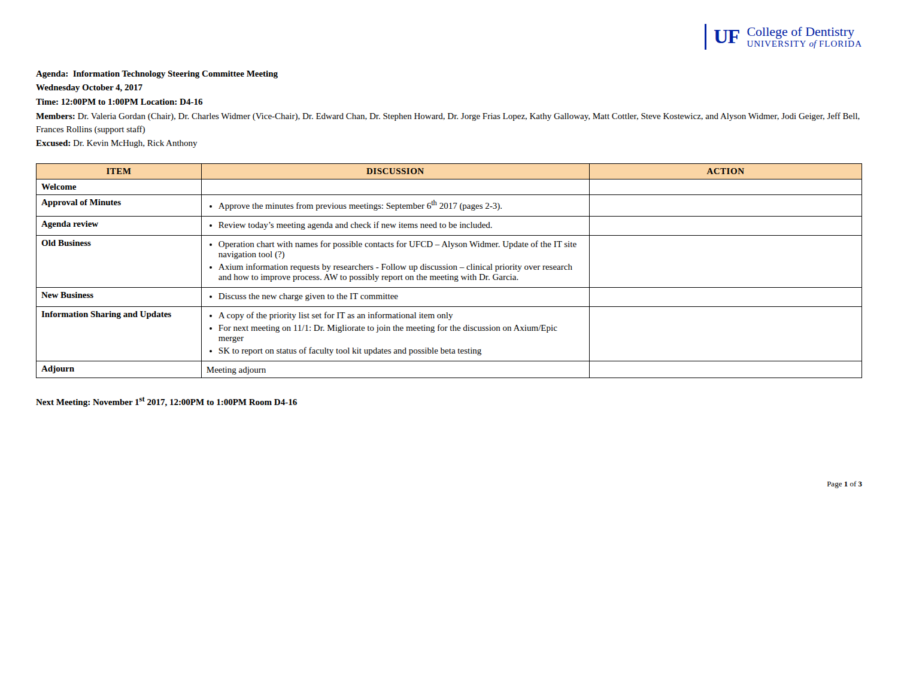UF
College of Dentistry
UNIVERSITY of FLORIDA
Agenda: Information Technology Steering Committee Meeting
Wednesday October 4, 2017
Time: 12:00PM to 1:00PM Location: D4-16
Members: Dr. Valeria Gordan (Chair), Dr. Charles Widmer (Vice-Chair), Dr. Edward Chan, Dr. Stephen Howard, Dr. Jorge Frias Lopez, Kathy Galloway, Matt Cottler, Steve Kostewicz, and Alyson Widmer, Jodi Geiger, Jeff Bell, Frances Rollins (support staff)
Excused: Dr. Kevin McHugh, Rick Anthony
| ITEM | DISCUSSION | ACTION |
| --- | --- | --- |
| Welcome | | |
| Approval of Minutes | Approve the minutes from previous meetings: September 6 th 2017 (pages 2-3). | |
| Agenda review | Review today’s meeting agenda and check if new items need to be included. | |
| Old Business | Operation chart with names for possible contacts for UFCD – Alyson Widmer. Update of the IT site navigation tool (?) Axium information requests by researchers - Follow up discussion – clinical priority over research and how to improve process. AW to possibly report on the meeting with Dr. Garcia. | |
| New Business | Discuss the new charge given to the IT committee | |
| Information Sharing and Updates | A copy of the priority list set for IT as an informational item only For next meeting on 11/1: Dr. Migliorate to join the meeting for the discussion on Axium/Epic merger SK to report on status of faculty tool kit updates and possible beta testing | |
| Adjourn | Meeting adjourn | |
Next Meeting: November 1st 2017, 12:00PM to 1:00PM Room D4-16
Page 1 of 3